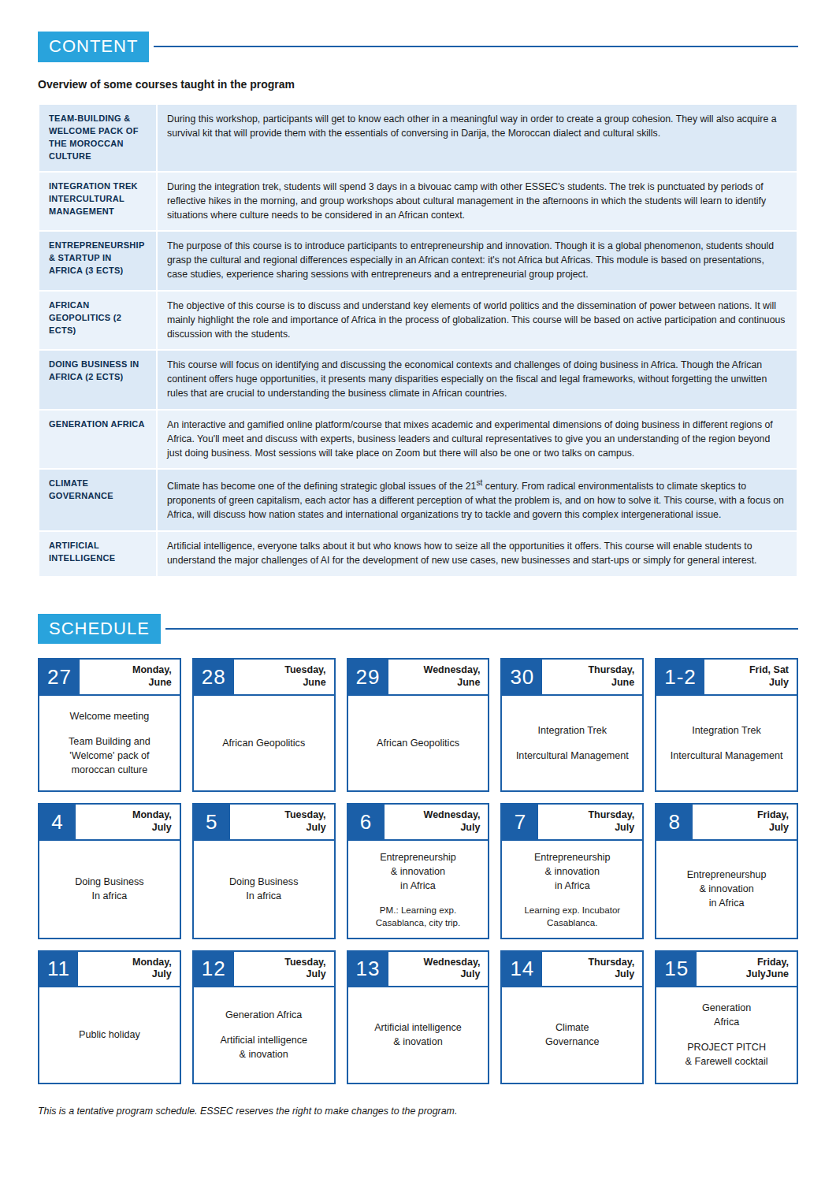Content
Overview of some courses taught in the program
| Team-building & welcome pack of the Moroccan culture | During this workshop, participants will get to know each other in a meaningful way in order to create a group cohesion. They will also acquire a survival kit that will provide them with the essentials of conversing in Darija, the Moroccan dialect and cultural skills. |
| Integration trek Intercultural management | During the integration trek, students will spend 3 days in a bivouac camp with other ESSEC's students. The trek is punctuated by periods of reflective hikes in the morning, and group workshops about cultural management in the afternoons in which the students will learn to identify situations where culture needs to be considered in an African context. |
| Entrepreneurship & startup in Africa (3 ECTS) | The purpose of this course is to introduce participants to entrepreneurship and innovation. Though it is a global phenomenon, students should grasp the cultural and regional differences especially in an African context: it's not Africa but Africas. This module is based on presentations, case studies, experience sharing sessions with entrepreneurs and a entrepreneurial group project. |
| African geopolitics (2 ECTS) | The objective of this course is to discuss and understand key elements of world politics and the dissemination of power between nations. It will mainly highlight the role and importance of Africa in the process of globalization. This course will be based on active participation and continuous discussion with the students. |
| Doing business in Africa (2 ECTS) | This course will focus on identifying and discussing the economical contexts and challenges of doing business in Africa. Though the African continent offers huge opportunities, it presents many disparities especially on the fiscal and legal frameworks, without forgetting the unwitten rules that are crucial to understanding the business climate in African countries. |
| Generation Africa | An interactive and gamified online platform/course that mixes academic and experimental dimensions of doing business in different regions of Africa. You'll meet and discuss with experts, business leaders and cultural representatives to give you an understanding of the region beyond just doing business. Most sessions will take place on Zoom but there will also be one or two talks on campus. |
| Climate governance | Climate has become one of the defining strategic global issues of the 21 st century. From radical environmentalists to climate skeptics to proponents of green capitalism, each actor has a different perception of what the problem is, and on how to solve it. This course, with a focus on Africa, will discuss how nation states and international organizations try to tackle and govern this complex intergenerational issue. |
| Artificial intelligence | Artificial intelligence, everyone talks about it but who knows how to seize all the opportunities it offers. This course will enable students to understand the major challenges of AI for the development of new use cases, new businesses and start-ups or simply for general interest. |
Schedule
27
Monday,
June
Welcome meeting
Team Building and 'Welcome' pack of moroccan culture
28
Tuesday,
June
African Geopolitics
29
Wednesday,
June
African Geopolitics
30
Thursday,
June
Integration Trek
Intercultural Management
1-2
Frid, Sat
July
Integration Trek
Intercultural Management
4
Monday,
July
Doing Business
In africa
5
Tuesday,
July
Doing Business
In africa
6
Wednesday,
July
Entrepreneurship
& innovation
in Africa
PM.: Learning exp. Casablanca, city trip.
7
Thursday,
July
Entrepreneurship
& innovation
in Africa
Learning exp. Incubator Casablanca.
8
Friday,
July
Entrepreneurshup
& innovation
in Africa
11
Monday,
July
Public holiday
12
Tuesday,
July
Generation Africa
Artificial intelligence
& inovation
13
Wednesday,
July
Artificial intelligence
& inovation
14
Thursday,
July
Climate
Governance
15
Friday,
JulyJune
Generation
Africa
PROJECT PITCH
& Farewell cocktail
This is a tentative program schedule. ESSEC reserves the right to make changes to the program.